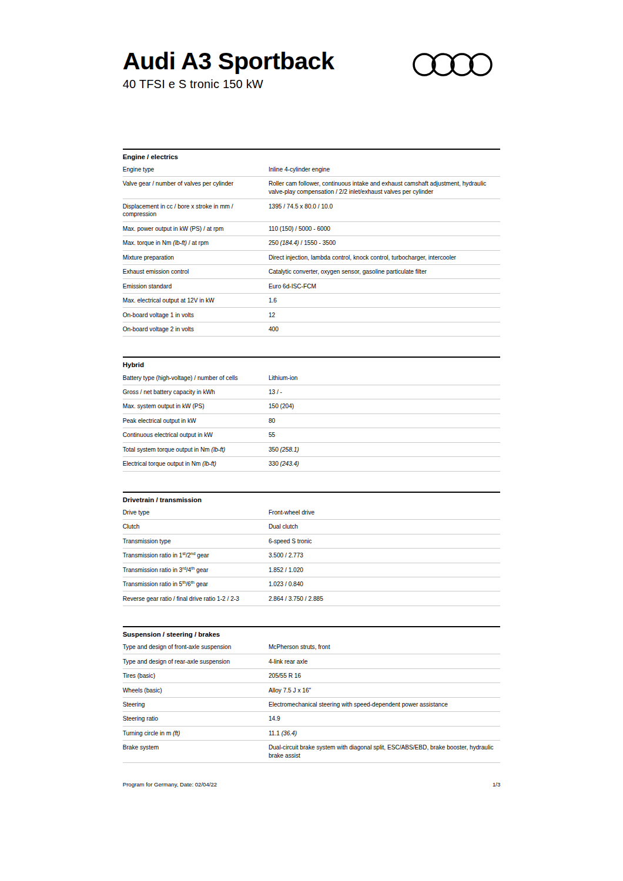Audi A3 Sportback
40 TFSI e S tronic 150 kW
Engine / electrics
| Engine type | Inline 4-cylinder engine |
| Valve gear / number of valves per cylinder | Roller cam follower, continuous intake and exhaust camshaft adjustment, hydraulic valve-play compensation / 2/2 inlet/exhaust valves per cylinder |
| Displacement in cc / bore x stroke in mm / compression | 1395 / 74.5 x 80.0 / 10.0 |
| Max. power output in kW (PS) / at rpm | 110 (150) / 5000 - 6000 |
| Max. torque in Nm (lb-ft) / at rpm | 250 (184.4) / 1550 - 3500 |
| Mixture preparation | Direct injection, lambda control, knock control, turbocharger, intercooler |
| Exhaust emission control | Catalytic converter, oxygen sensor, gasoline particulate filter |
| Emission standard | Euro 6d-ISC-FCM |
| Max. electrical output at 12V in kW | 1.6 |
| On-board voltage 1 in volts | 12 |
| On-board voltage 2 in volts | 400 |
Hybrid
| Battery type (high-voltage) / number of cells | Lithium-ion |
| Gross / net battery capacity in kWh | 13 / - |
| Max. system output in kW (PS) | 150 (204) |
| Peak electrical output in kW | 80 |
| Continuous electrical output in kW | 55 |
| Total system torque output in Nm (lb-ft) | 350 (258.1) |
| Electrical torque output in Nm (lb-ft) | 330 (243.4) |
Drivetrain / transmission
| Drive type | Front-wheel drive |
| Clutch | Dual clutch |
| Transmission type | 6-speed S tronic |
| Transmission ratio in 1 st /2 nd gear | 3.500 / 2.773 |
| Transmission ratio in 3 rd /4 th gear | 1.852 / 1.020 |
| Transmission ratio in 5 th /6 th gear | 1.023 / 0.840 |
| Reverse gear ratio / final drive ratio 1-2 / 2-3 | 2.864 / 3.750 / 2.885 |
Suspension / steering / brakes
| Type and design of front-axle suspension | McPherson struts, front |
| Type and design of rear-axle suspension | 4-link rear axle |
| Tires (basic) | 205/55 R 16 |
| Wheels (basic) | Alloy 7.5 J x 16" |
| Steering | Electromechanical steering with speed-dependent power assistance |
| Steering ratio | 14.9 |
| Turning circle in m (ft) | 11.1 (36.4) |
| Brake system | Dual-circuit brake system with diagonal split, ESC/ABS/EBD, brake booster, hydraulic brake assist |
Program for Germany, Date: 02/04/22 1/3